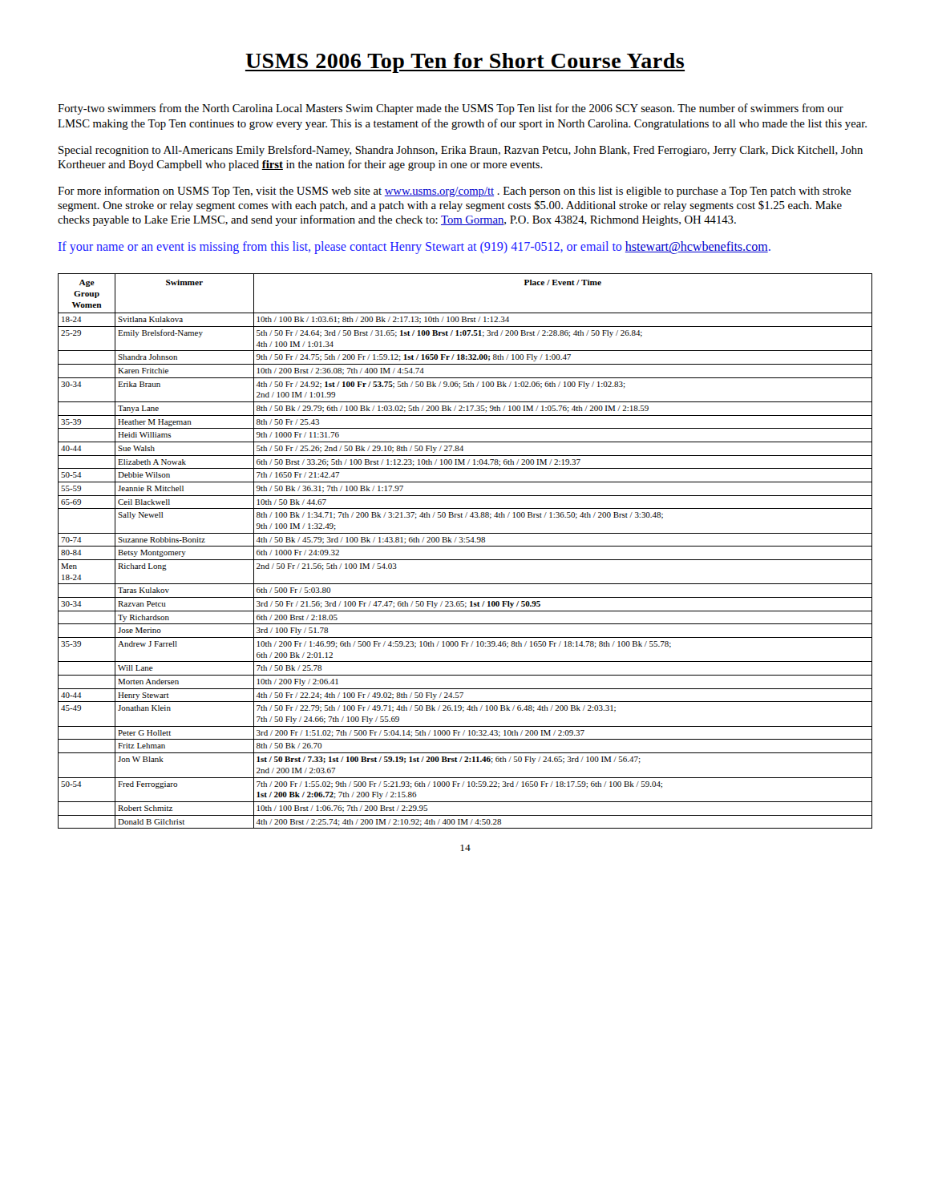USMS 2006 Top Ten for Short Course Yards
Forty-two swimmers from the North Carolina Local Masters Swim Chapter made the USMS Top Ten list for the 2006 SCY season. The number of swimmers from our LMSC making the Top Ten continues to grow every year. This is a testament of the growth of our sport in North Carolina. Congratulations to all who made the list this year.
Special recognition to All-Americans Emily Brelsford-Namey, Shandra Johnson, Erika Braun, Razvan Petcu, John Blank, Fred Ferrogiaro, Jerry Clark, Dick Kitchell, John Kortheuer and Boyd Campbell who placed first in the nation for their age group in one or more events.
For more information on USMS Top Ten, visit the USMS web site at www.usms.org/comp/tt . Each person on this list is eligible to purchase a Top Ten patch with stroke segment. One stroke or relay segment comes with each patch, and a patch with a relay segment costs $5.00. Additional stroke or relay segments cost $1.25 each. Make checks payable to Lake Erie LMSC, and send your information and the check to: Tom Gorman, P.O. Box 43824, Richmond Heights, OH 44143.
If your name or an event is missing from this list, please contact Henry Stewart at (919) 417-0512, or email to hstewart@hcwbenefits.com.
| Age Group Women | Swimmer | Place / Event / Time |
| --- | --- | --- |
| 18-24 | Svitlana Kulakova | 10th / 100 Bk / 1:03.61; 8th / 200 Bk / 2:17.13; 10th / 100 Brst / 1:12.34 |
| 25-29 | Emily Brelsford-Namey | 5th / 50 Fr / 24.64; 3rd / 50 Brst / 31.65; 1st / 100 Brst / 1:07.51 ; 3rd / 200 Brst / 2:28.86; 4th / 50 Fly / 26.84; 4th / 100 IM / 1:01.34 |
| | Shandra Johnson | 9th / 50 Fr / 24.75; 5th / 200 Fr / 1:59.12; 1st / 1650 Fr / 18:32.00; 8th / 100 Fly / 1:00.47 |
| | Karen Fritchie | 10th / 200 Brst / 2:36.08; 7th / 400 IM / 4:54.74 |
| 30-34 | Erika Braun | 4th / 50 Fr / 24.92; 1st / 100 Fr / 53.75 ; 5th / 50 Bk / 9.06; 5th / 100 Bk / 1:02.06; 6th / 100 Fly / 1:02.83; 2nd / 100 IM / 1:01.99 |
| | Tanya Lane | 8th / 50 Bk / 29.79; 6th / 100 Bk / 1:03.02; 5th / 200 Bk / 2:17.35; 9th / 100 IM / 1:05.76; 4th / 200 IM / 2:18.59 |
| 35-39 | Heather M Hageman | 8th / 50 Fr / 25.43 |
| | Heidi Williams | 9th / 1000 Fr / 11:31.76 |
| 40-44 | Sue Walsh | 5th / 50 Fr / 25.26; 2nd / 50 Bk / 29.10; 8th / 50 Fly / 27.84 |
| | Elizabeth A Nowak | 6th / 50 Brst / 33.26; 5th / 100 Brst / 1:12.23; 10th / 100 IM / 1:04.78; 6th / 200 IM / 2:19.37 |
| 50-54 | Debbie Wilson | 7th / 1650 Fr / 21:42.47 |
| 55-59 | Jeannie R Mitchell | 9th / 50 Bk / 36.31; 7th / 100 Bk / 1:17.97 |
| 65-69 | Ceil Blackwell | 10th / 50 Bk / 44.67 |
| | Sally Newell | 8th / 100 Bk / 1:34.71; 7th / 200 Bk / 3:21.37; 4th / 50 Brst / 43.88; 4th / 100 Brst / 1:36.50; 4th / 200 Brst / 3:30.48; 9th / 100 IM / 1:32.49; |
| 70-74 | Suzanne Robbins-Bonitz | 4th / 50 Bk / 45.79; 3rd / 100 Bk / 1:43.81; 6th / 200 Bk / 3:54.98 |
| 80-84 | Betsy Montgomery | 6th / 1000 Fr / 24:09.32 |
| Men 18-24 | Richard Long | 2nd / 50 Fr / 21.56; 5th / 100 IM / 54.03 |
| | Taras Kulakov | 6th / 500 Fr / 5:03.80 |
| 30-34 | Razvan Petcu | 3rd / 50 Fr / 21.56; 3rd / 100 Fr / 47.47; 6th / 50 Fly / 23.65; 1st / 100 Fly / 50.95 |
| | Ty Richardson | 6th / 200 Brst / 2:18.05 |
| | Jose Merino | 3rd / 100 Fly / 51.78 |
| 35-39 | Andrew J Farrell | 10th / 200 Fr / 1:46.99; 6th / 500 Fr / 4:59.23; 10th / 1000 Fr / 10:39.46; 8th / 1650 Fr / 18:14.78; 8th / 100 Bk / 55.78; 6th / 200 Bk / 2:01.12 |
| | Will Lane | 7th / 50 Bk / 25.78 |
| | Morten Andersen | 10th / 200 Fly / 2:06.41 |
| 40-44 | Henry Stewart | 4th / 50 Fr / 22.24; 4th / 100 Fr / 49.02; 8th / 50 Fly / 24.57 |
| 45-49 | Jonathan Klein | 7th / 50 Fr / 22.79; 5th / 100 Fr / 49.71; 4th / 50 Bk / 26.19; 4th / 100 Bk / 6.48; 4th / 200 Bk / 2:03.31; 7th / 50 Fly / 24.66; 7th / 100 Fly / 55.69 |
| | Peter G Hollett | 3rd / 200 Fr / 1:51.02; 7th / 500 Fr / 5:04.14; 5th / 1000 Fr / 10:32.43; 10th / 200 IM / 2:09.37 |
| | Fritz Lehman | 8th / 50 Bk / 26.70 |
| | Jon W Blank | 1st / 50 Brst / 7.33; 1st / 100 Brst / 59.19; 1st / 200 Brst / 2:11.46 ; 6th / 50 Fly / 24.65; 3rd / 100 IM / 56.47; 2nd / 200 IM / 2:03.67 |
| 50-54 | Fred Ferroggiaro | 7th / 200 Fr / 1:55.02; 9th / 500 Fr / 5:21.93; 6th / 1000 Fr / 10:59.22; 3rd / 1650 Fr / 18:17.59; 6th / 100 Bk / 59.04; 1st / 200 Bk / 2:06.72 ; 7th / 200 Fly / 2:15.86 |
| | Robert Schmitz | 10th / 100 Brst / 1:06.76; 7th / 200 Brst / 2:29.95 |
| | Donald B Gilchrist | 4th / 200 Brst / 2:25.74; 4th / 200 IM / 2:10.92; 4th / 400 IM / 4:50.28 |
14